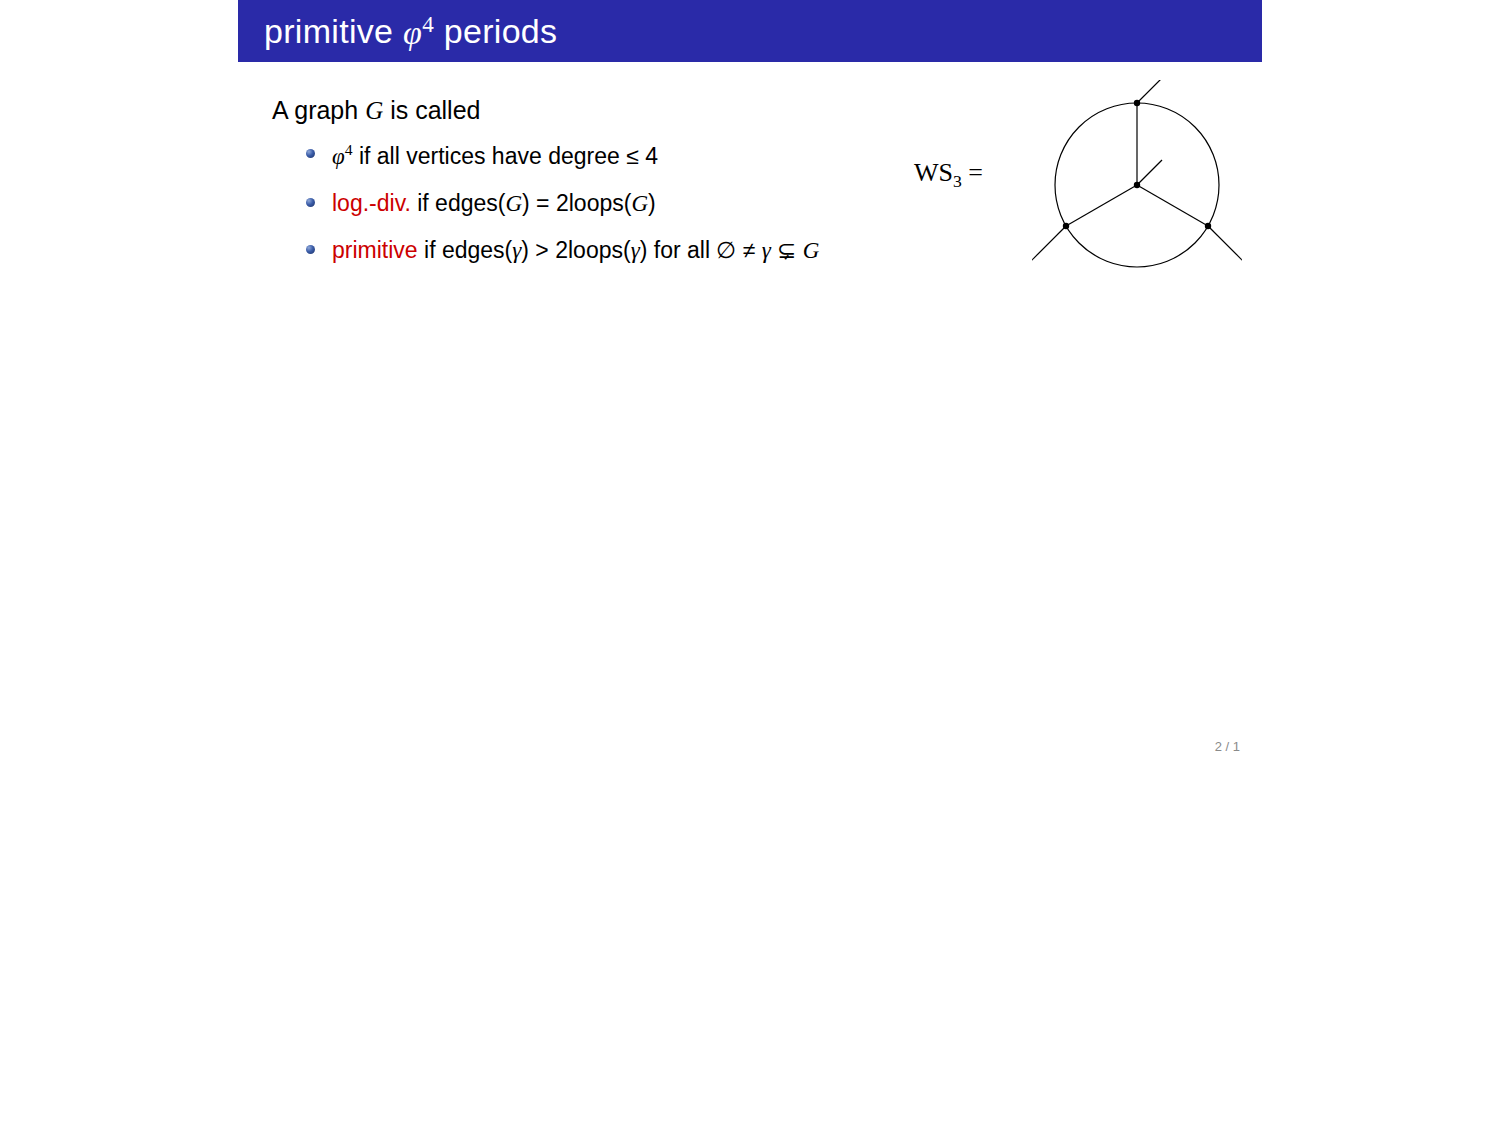primitive φ4 periods
WS3 =
A graph G is called
φ4 if all vertices have degree ≤ 4
log.-div. if edges(G) = 2loops(G)
primitive if edges(γ) > 2loops(γ) for all ∅ ≠ γ ⊊ G
2 / 1